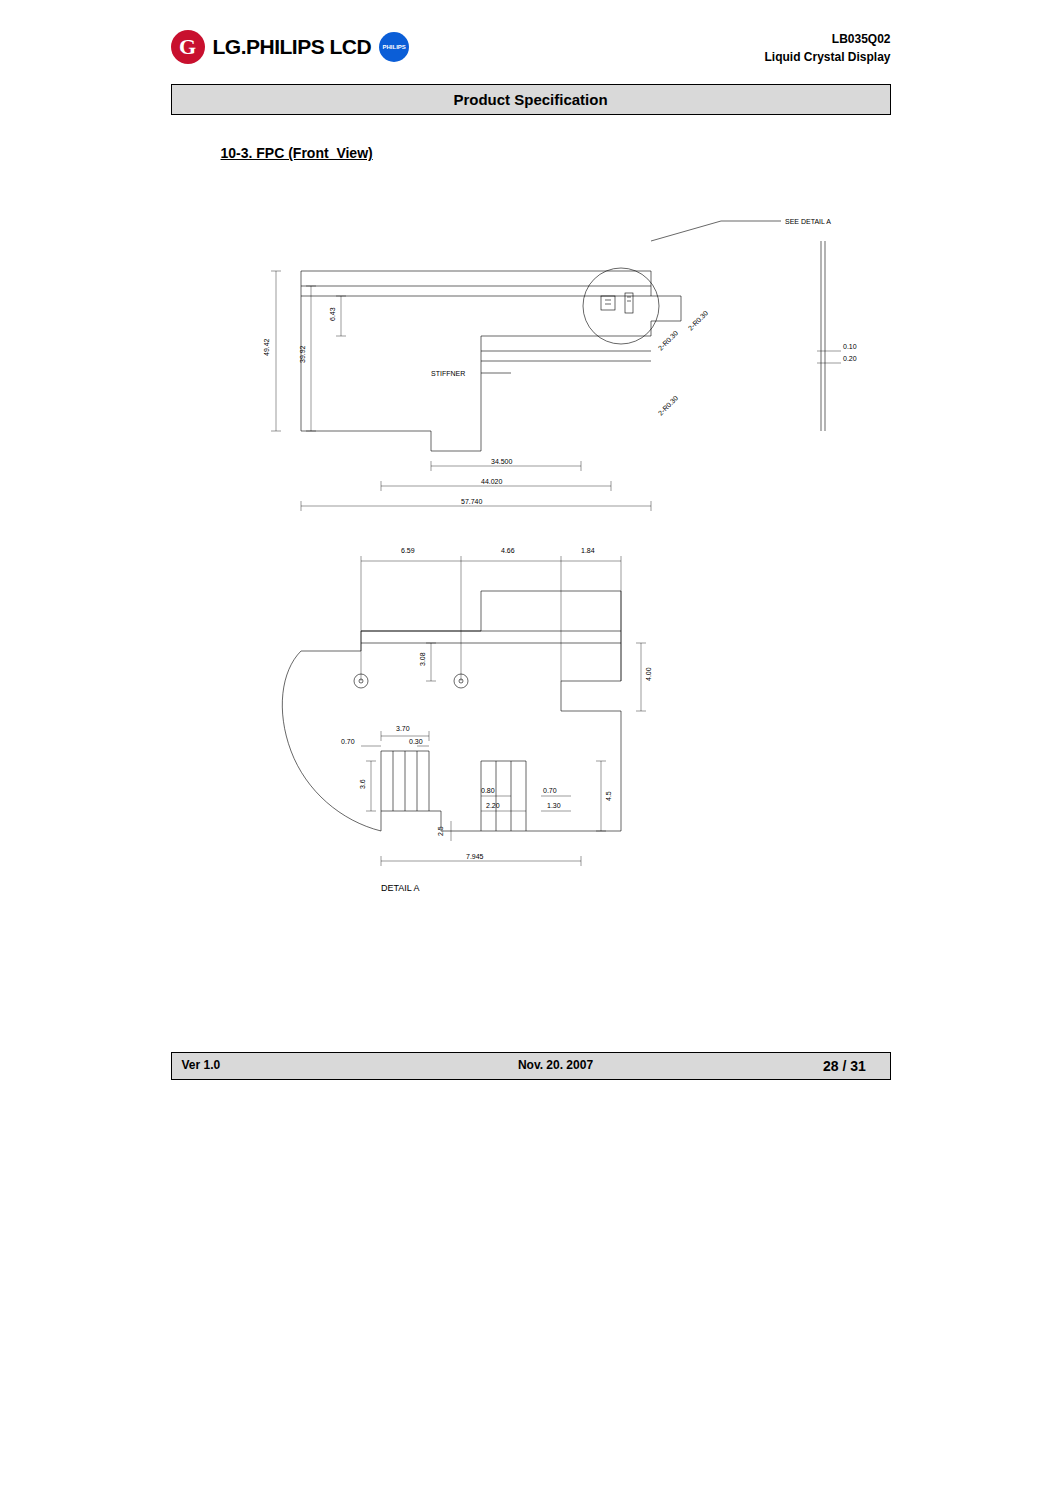G
LG.PHILIPS LCD
PHILIPS
LB035Q02
Liquid Crystal Display
Product Specification
10-3. FPC (Front View)
SEE DETAIL A 49.42 39.92 6.43 STIFFNER 34.500 44.020 57.740 2-R0.30 2-R0.30 2-R0.30 0.10 0.20 6.59 4.66 1.84 3.08 4.00 3.70 0.70 0.30 3.6 0.80 2.20 0.70 1.30 4.5 2.5 7.945 DETAIL A
Ver 1.0
Nov. 20. 2007
28 / 31